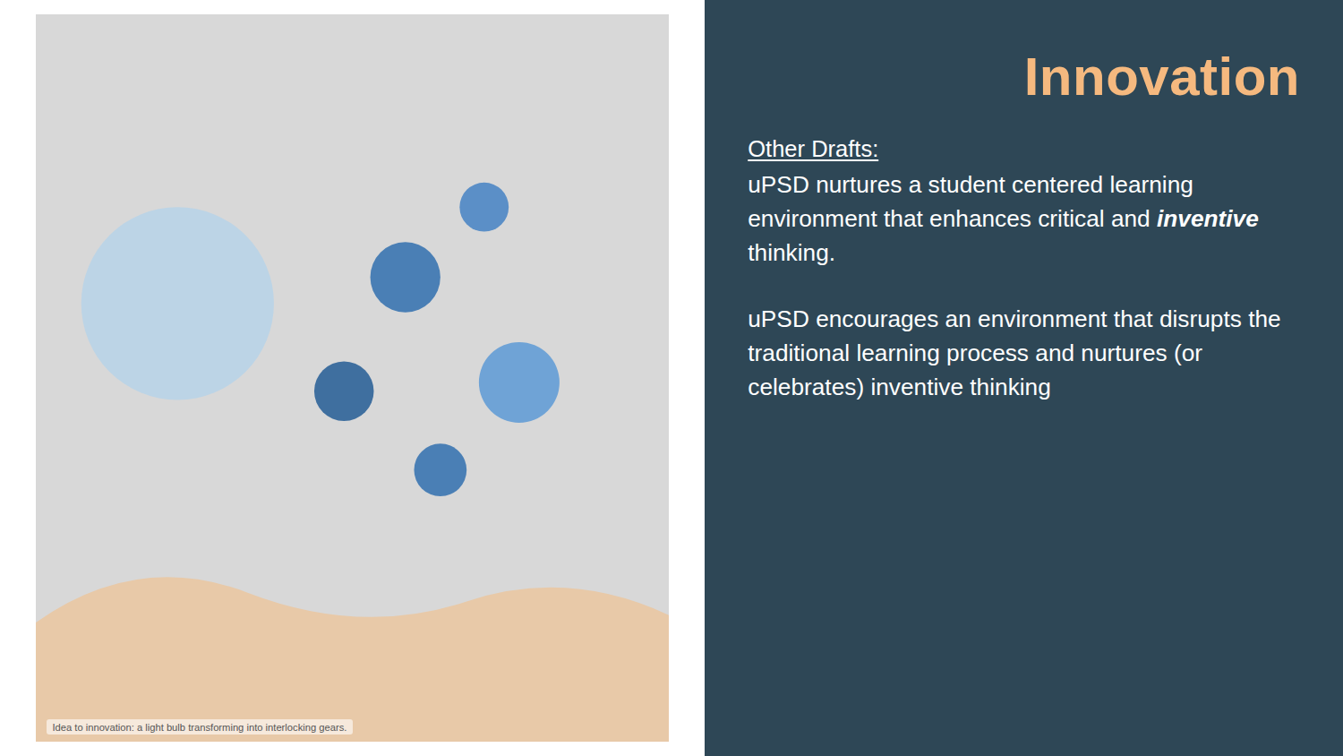Idea to innovation: a light bulb transforming into interlocking gears.
Innovation
Other Drafts:
uPSD nurtures a student centered learning environment that enhances critical and inventive thinking.
uPSD encourages an environment that disrupts the traditional learning process and nurtures (or celebrates) inventive thinking